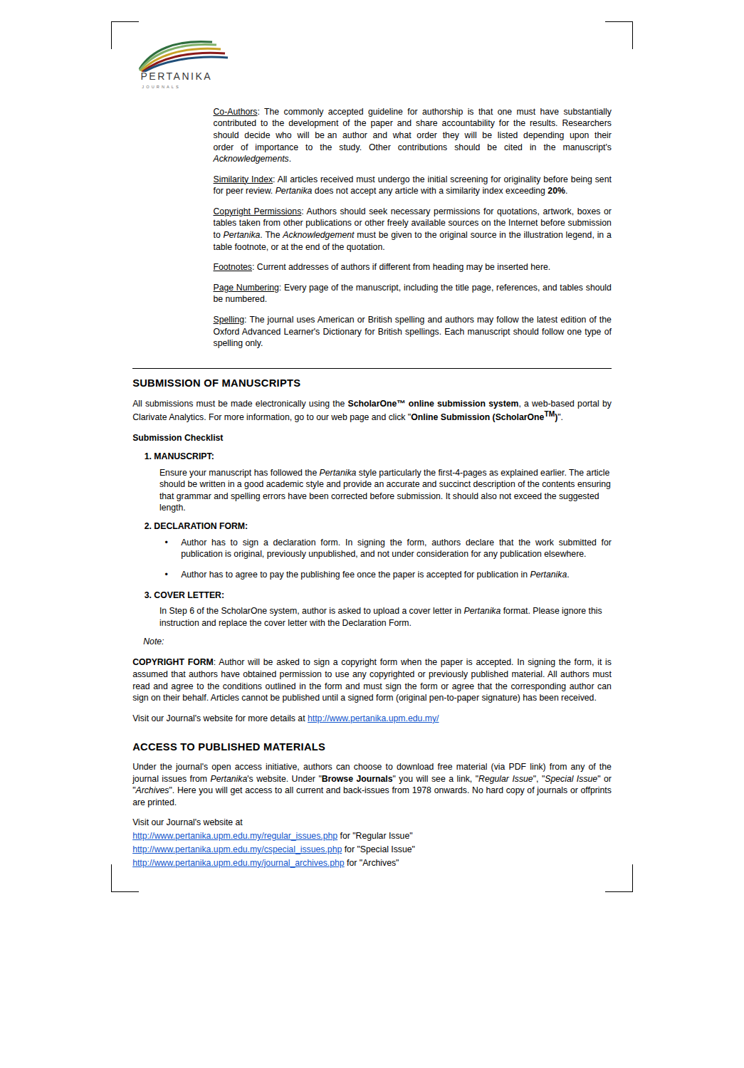PERTANIKA
JOURNALS
Co-Authors: The commonly accepted guideline for authorship is that one must have substantially contributed to the development of the paper and share accountability for the results. Researchers should decide who will be an author and what order they will be listed depending upon their order of importance to the study. Other contributions should be cited in the manuscript's Acknowledgements.
Similarity Index: All articles received must undergo the initial screening for originality before being sent for peer review. Pertanika does not accept any article with a similarity index exceeding 20%.
Copyright Permissions: Authors should seek necessary permissions for quotations, artwork, boxes or tables taken from other publications or other freely available sources on the Internet before submission to Pertanika. The Acknowledgement must be given to the original source in the illustration legend, in a table footnote, or at the end of the quotation.
Footnotes: Current addresses of authors if different from heading may be inserted here.
Page Numbering: Every page of the manuscript, including the title page, references, and tables should be numbered.
Spelling: The journal uses American or British spelling and authors may follow the latest edition of the Oxford Advanced Learner's Dictionary for British spellings. Each manuscript should follow one type of spelling only.
SUBMISSION OF MANUSCRIPTS
All submissions must be made electronically using the ScholarOne™ online submission system, a web-based portal by Clarivate Analytics. For more information, go to our web page and click "Online Submission (ScholarOneTM)".
Submission Checklist
MANUSCRIPT:
Ensure your manuscript has followed the Pertanika style particularly the first-4-pages as explained earlier. The article should be written in a good academic style and provide an accurate and succinct description of the contents ensuring that grammar and spelling errors have been corrected before submission. It should also not exceed the suggested length.
DECLARATION FORM:
Author has to sign a declaration form. In signing the form, authors declare that the work submitted for publication is original, previously unpublished, and not under consideration for any publication elsewhere.
Author has to agree to pay the publishing fee once the paper is accepted for publication in Pertanika.
COVER LETTER:
In Step 6 of the ScholarOne system, author is asked to upload a cover letter in Pertanika format. Please ignore this instruction and replace the cover letter with the Declaration Form.
Note:
COPYRIGHT FORM: Author will be asked to sign a copyright form when the paper is accepted. In signing the form, it is assumed that authors have obtained permission to use any copyrighted or previously published material. All authors must read and agree to the conditions outlined in the form and must sign the form or agree that the corresponding author can sign on their behalf. Articles cannot be published until a signed form (original pen-to-paper signature) has been received.
Visit our Journal's website for more details at http://www.pertanika.upm.edu.my/
ACCESS TO PUBLISHED MATERIALS
Under the journal's open access initiative, authors can choose to download free material (via PDF link) from any of the journal issues from Pertanika's website. Under "Browse Journals" you will see a link, "Regular Issue", "Special Issue" or "Archives". Here you will get access to all current and back-issues from 1978 onwards. No hard copy of journals or offprints are printed.
Visit our Journal's website at
http://www.pertanika.upm.edu.my/regular_issues.php for "Regular Issue"
http://www.pertanika.upm.edu.my/cspecial_issues.php for "Special Issue"
http://www.pertanika.upm.edu.my/journal_archives.php for "Archives"